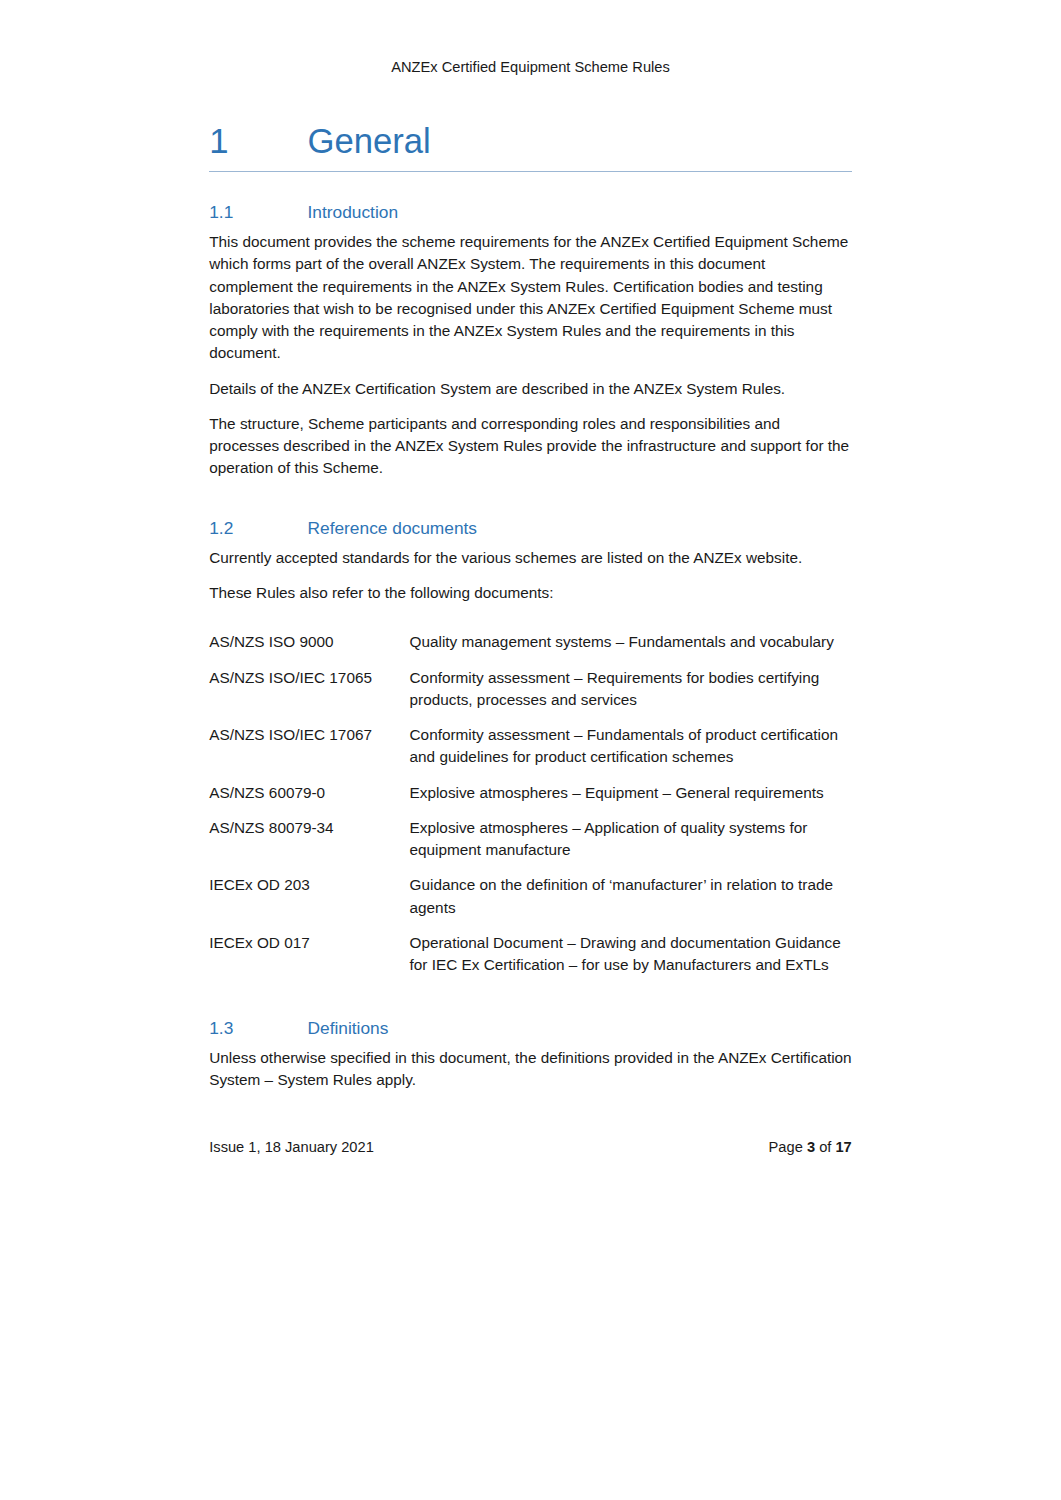ANZEx Certified Equipment Scheme Rules
1 General
1.1 Introduction
This document provides the scheme requirements for the ANZEx Certified Equipment Scheme which forms part of the overall ANZEx System. The requirements in this document complement the requirements in the ANZEx System Rules. Certification bodies and testing laboratories that wish to be recognised under this ANZEx Certified Equipment Scheme must comply with the requirements in the ANZEx System Rules and the requirements in this document.
Details of the ANZEx Certification System are described in the ANZEx System Rules.
The structure, Scheme participants and corresponding roles and responsibilities and processes described in the ANZEx System Rules provide the infrastructure and support for the operation of this Scheme.
1.2 Reference documents
Currently accepted standards for the various schemes are listed on the ANZEx website.
These Rules also refer to the following documents:
AS/NZS ISO 9000
Quality management systems – Fundamentals and vocabulary
AS/NZS ISO/IEC 17065
Conformity assessment – Requirements for bodies certifying products, processes and services
AS/NZS ISO/IEC 17067
Conformity assessment – Fundamentals of product certification and guidelines for product certification schemes
AS/NZS 60079-0
Explosive atmospheres – Equipment – General requirements
AS/NZS 80079-34
Explosive atmospheres – Application of quality systems for equipment manufacture
IECEx OD 203
Guidance on the definition of ‘manufacturer’ in relation to trade agents
IECEx OD 017
Operational Document – Drawing and documentation Guidance for IEC Ex Certification – for use by Manufacturers and ExTLs
1.3 Definitions
Unless otherwise specified in this document, the definitions provided in the ANZEx Certification System – System Rules apply.
Issue 1, 18 January 2021
Page 3 of 17